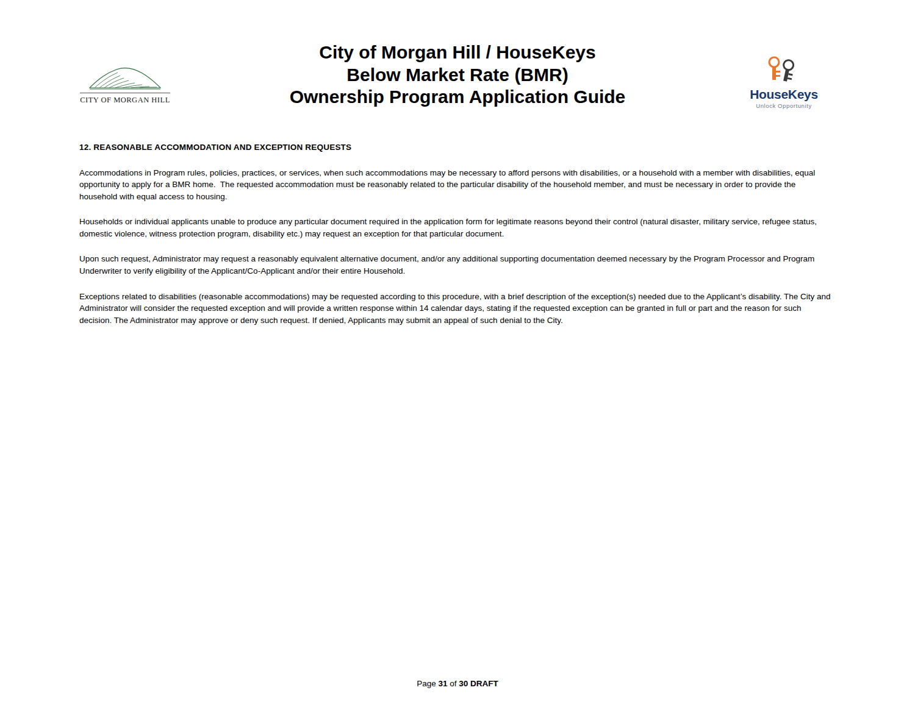CITY OF MORGAN HILL
City of Morgan Hill / HouseKeys
Below Market Rate (BMR)
Ownership Program Application Guide
HouseKeys
Unlock Opportunity
12. REASONABLE ACCOMMODATION AND EXCEPTION REQUESTS
Accommodations in Program rules, policies, practices, or services, when such accommodations may be necessary to afford persons with disabilities, or a household with a member with disabilities, equal opportunity to apply for a BMR home. The requested accommodation must be reasonably related to the particular disability of the household member, and must be necessary in order to provide the household with equal access to housing.
Households or individual applicants unable to produce any particular document required in the application form for legitimate reasons beyond their control (natural disaster, military service, refugee status, domestic violence, witness protection program, disability etc.) may request an exception for that particular document.
Upon such request, Administrator may request a reasonably equivalent alternative document, and/or any additional supporting documentation deemed necessary by the Program Processor and Program Underwriter to verify eligibility of the Applicant/Co-Applicant and/or their entire Household.
Exceptions related to disabilities (reasonable accommodations) may be requested according to this procedure, with a brief description of the exception(s) needed due to the Applicant’s disability. The City and Administrator will consider the requested exception and will provide a written response within 14 calendar days, stating if the requested exception can be granted in full or part and the reason for such decision. The Administrator may approve or deny such request. If denied, Applicants may submit an appeal of such denial to the City.
Page 31 of 30 DRAFT